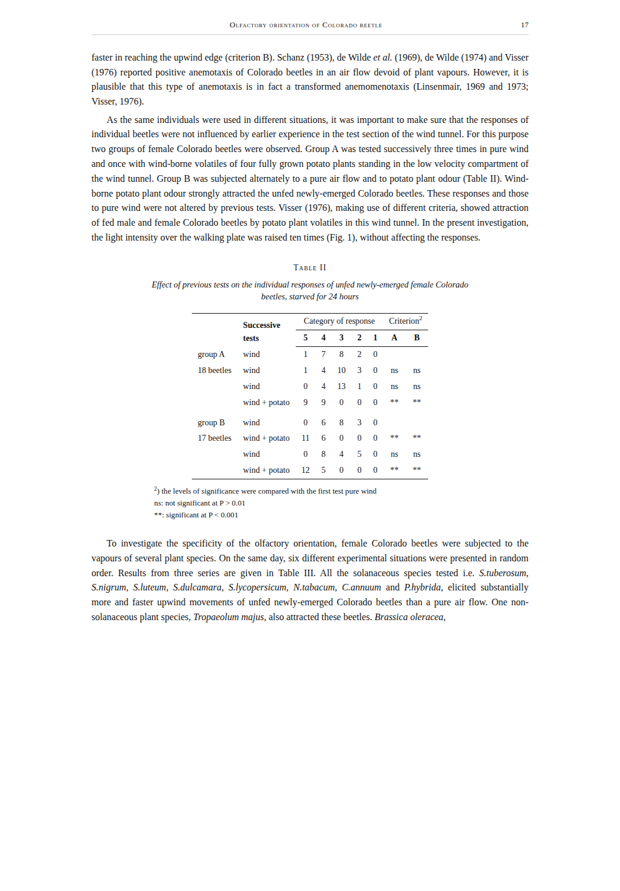Olfactory orientation of Colorado beetle 17
faster in reaching the upwind edge (criterion B). Schanz (1953), de Wilde et al. (1969), de Wilde (1974) and Visser (1976) reported positive anemotaxis of Colorado beetles in an air flow devoid of plant vapours. However, it is plausible that this type of anemotaxis is in fact a transformed anemomenotaxis (Linsenmair, 1969 and 1973; Visser, 1976).
As the same individuals were used in different situations, it was important to make sure that the responses of individual beetles were not influenced by earlier experience in the test section of the wind tunnel. For this purpose two groups of female Colorado beetles were observed. Group A was tested successively three times in pure wind and once with wind-borne volatiles of four fully grown potato plants standing in the low velocity compartment of the wind tunnel. Group B was subjected alternately to a pure air flow and to potato plant odour (Table II). Wind-borne potato plant odour strongly attracted the unfed newly-emerged Colorado beetles. These responses and those to pure wind were not altered by previous tests. Visser (1976), making use of different criteria, showed attraction of fed male and female Colorado beetles by potato plant volatiles in this wind tunnel. In the present investigation, the light intensity over the walking plate was raised ten times (Fig. 1), without affecting the responses.
Table II
Effect of previous tests on the individual responses of unfed newly-emerged female Colorado beetles, starved for 24 hours
| | Successive tests | Category of response | Criterion 2 |
| --- | --- | --- | --- |
| 5 | 4 | 3 | 2 | 1 | A | B |
| group A | wind | 1 | 7 | 8 | 2 | 0 | | |
| 18 beetles | wind | 1 | 4 | 10 | 3 | 0 | ns | ns |
| | wind | 0 | 4 | 13 | 1 | 0 | ns | ns |
| | wind + potato | 9 | 9 | 0 | 0 | 0 | ** | ** |
| group B | wind | 0 | 6 | 8 | 3 | 0 | | |
| 17 beetles | wind + potato | 11 | 6 | 0 | 0 | 0 | ** | ** |
| | wind | 0 | 8 | 4 | 5 | 0 | ns | ns |
| | wind + potato | 12 | 5 | 0 | 0 | 0 | ** | ** |
2) the levels of significance were compared with the first test pure wind
ns: not significant at P > 0.01
**: significant at P < 0.001
To investigate the specificity of the olfactory orientation, female Colorado beetles were subjected to the vapours of several plant species. On the same day, six different experimental situations were presented in random order. Results from three series are given in Table III. All the solanaceous species tested i.e. S.tuberosum, S.nigrum, S.luteum, S.dulcamara, S.lycopersicum, N.tabacum, C.annuum and P.hybrida, elicited substantially more and faster upwind movements of unfed newly-emerged Colorado beetles than a pure air flow. One non-solanaceous plant species, Tropaeolum majus, also attracted these beetles. Brassica oleracea,